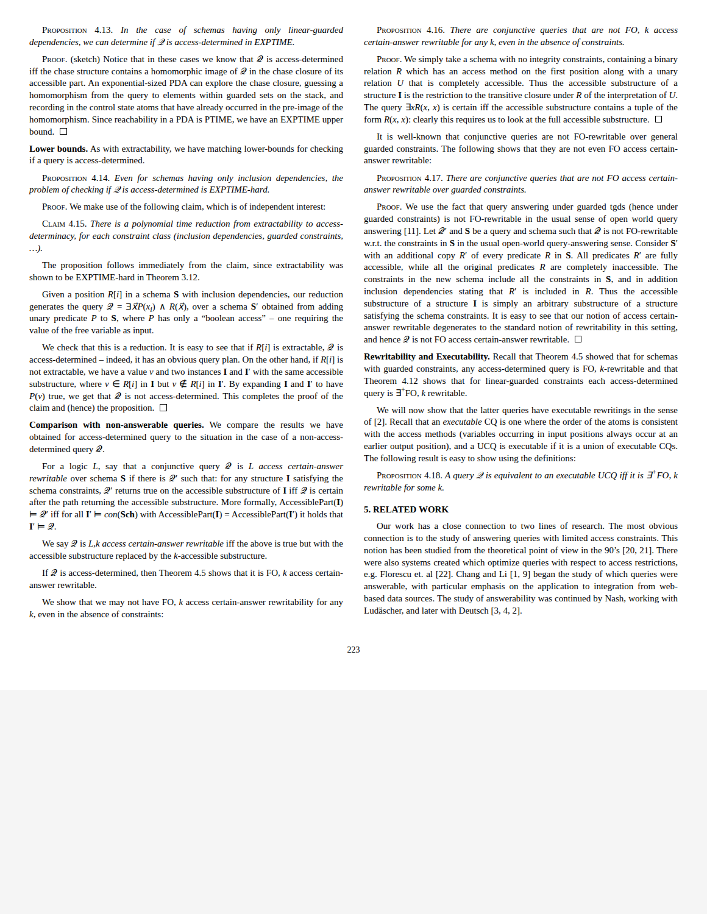Proposition 4.13. In the case of schemas having only linear-guarded dependencies, we can determine if 𝒬 is access-determined in EXPTIME.
Proof. (sketch) Notice that in these cases we know that 𝒬 is access-determined iff the chase structure contains a homomorphic image of 𝒬 in the chase closure of its accessible part. An exponential-sized PDA can explore the chase closure, guessing a homomorphism from the query to elements within guarded sets on the stack, and recording in the control state atoms that have already occurred in the pre-image of the homomorphism. Since reachability in a PDA is PTIME, we have an EXPTIME upper bound.
Lower bounds. As with extractability, we have matching lower-bounds for checking if a query is access-determined.
Proposition 4.14. Even for schemas having only inclusion dependencies, the problem of checking if 𝒬 is access-determined is EXPTIME-hard.
Proof. We make use of the following claim, which is of independent interest:
Claim 4.15. There is a polynomial time reduction from extractability to access-determinacy, for each constraint class (inclusion dependencies, guarded constraints, …).
The proposition follows immediately from the claim, since extractability was shown to be EXPTIME-hard in Theorem 3.12.
Given a position R[i] in a schema S with inclusion dependencies, our reduction generates the query 𝒬 = ∃x⃗P(xi) ∧ R(x⃗), over a schema S′ obtained from adding unary predicate P to S, where P has only a “boolean access” – one requiring the value of the free variable as input.
We check that this is a reduction. It is easy to see that if R[i] is extractable, 𝒬 is access-determined – indeed, it has an obvious query plan. On the other hand, if R[i] is not extractable, we have a value v and two instances I and I′ with the same accessible substructure, where v ∈ R[i] in I but v ∉ R[i] in I′. By expanding I and I′ to have P(v) true, we get that 𝒬 is not access-determined. This completes the proof of the claim and (hence) the proposition.
Comparison with non-answerable queries. We compare the results we have obtained for access-determined query to the situation in the case of a non-access-determined query 𝒬.
For a logic L, say that a conjunctive query 𝒬 is L access certain-answer rewritable over schema S if there is 𝒬′ such that: for any structure I satisfying the schema constraints, 𝒬′ returns true on the accessible substructure of I iff 𝒬 is certain after the path returning the accessible substructure. More formally, AccessiblePart(I) ⊨ 𝒬′ iff for all I′ ⊨ con(Sch) with AccessiblePart(I) = AccessiblePart(I′) it holds that I′ ⊨ 𝒬.
We say 𝒬 is L,k access certain-answer rewritable iff the above is true but with the accessible substructure replaced by the k-accessible substructure.
If 𝒬 is access-determined, then Theorem 4.5 shows that it is FO, k access certain-answer rewritable.
We show that we may not have FO, k access certain-answer rewritability for any k, even in the absence of constraints:
Proposition 4.16. There are conjunctive queries that are not FO, k access certain-answer rewritable for any k, even in the absence of constraints.
Proof. We simply take a schema with no integrity constraints, containing a binary relation R which has an access method on the first position along with a unary relation U that is completely accessible. Thus the accessible substructure of a structure I is the restriction to the transitive closure under R of the interpretation of U. The query ∃xR(x, x) is certain iff the accessible substructure contains a tuple of the form R(x, x): clearly this requires us to look at the full accessible substructure.
It is well-known that conjunctive queries are not FO-rewritable over general guarded constraints. The following shows that they are not even FO access certain-answer rewritable:
Proposition 4.17. There are conjunctive queries that are not FO access certain-answer rewritable over guarded constraints.
Proof. We use the fact that query answering under guarded tgds (hence under guarded constraints) is not FO-rewritable in the usual sense of open world query answering [11]. Let 𝒬′ and S be a query and schema such that 𝒬 is not FO-rewritable w.r.t. the constraints in S in the usual open-world query-answering sense. Consider S′ with an additional copy R′ of every predicate R in S. All predicates R′ are fully accessible, while all the original predicates R are completely inaccessible. The constraints in the new schema include all the constraints in S, and in addition inclusion dependencies stating that R′ is included in R. Thus the accessible substructure of a structure I is simply an arbitrary substructure of a structure satisfying the schema constraints. It is easy to see that our notion of access certain-answer rewritable degenerates to the standard notion of rewritability in this setting, and hence 𝒬 is not FO access certain-answer rewritable.
Rewritability and Executability. Recall that Theorem 4.5 showed that for schemas with guarded constraints, any access-determined query is FO, k-rewritable and that Theorem 4.12 shows that for linear-guarded constraints each access-determined query is ∃+FO, k rewritable.
We will now show that the latter queries have executable rewritings in the sense of [2]. Recall that an executable CQ is one where the order of the atoms is consistent with the access methods (variables occurring in input positions always occur at an earlier output position), and a UCQ is executable if it is a union of executable CQs. The following result is easy to show using the definitions:
Proposition 4.18. A query 𝒬 is equivalent to an executable UCQ iff it is ∃+FO, k rewritable for some k.
5. RELATED WORK
Our work has a close connection to two lines of research. The most obvious connection is to the study of answering queries with limited access constraints. This notion has been studied from the theoretical point of view in the 90’s [20, 21]. There were also systems created which optimize queries with respect to access restrictions, e.g. Florescu et. al [22]. Chang and Li [1, 9] began the study of which queries were answerable, with particular emphasis on the application to integration from web-based data sources. The study of answerability was continued by Nash, working with Ludäscher, and later with Deutsch [3, 4, 2].
223